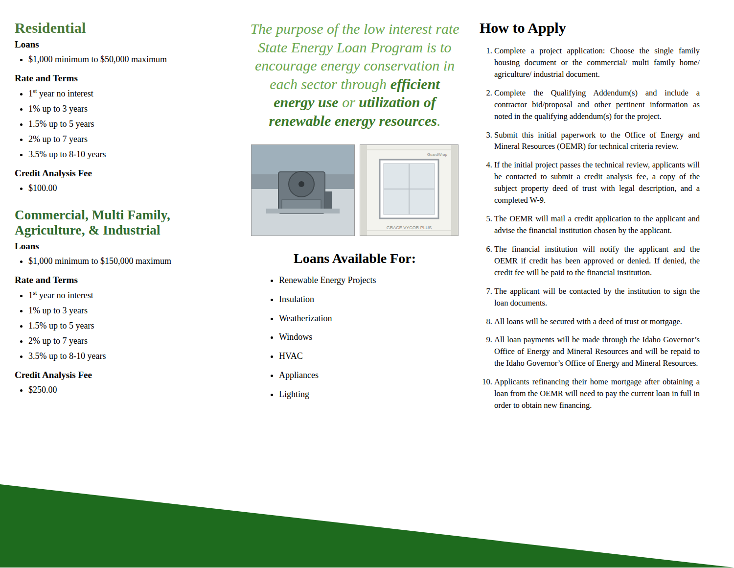Residential
Loans
$1,000 minimum to $50,000 maximum
Rate and Terms
1st year no interest
1% up to 3 years
1.5% up to 5 years
2% up to 7 years
3.5% up to 8-10 years
Credit Analysis Fee
$100.00
Commercial, Multi Family,
Agriculture, & Industrial
Loans
$1,000 minimum to $150,000 maximum
Rate and Terms
1st year no interest
1% up to 3 years
1.5% up to 5 years
2% up to 7 years
3.5% up to 8-10 years
Credit Analysis Fee
$250.00
The purpose of the low interest rate State Energy Loan Program is to encourage energy conservation in each sector through efficient energy use or utilization of renewable energy resources.
GRACE VYCOR PLUS GuardWrap
Loans Available For:
Renewable Energy Projects
Insulation
Weatherization
Windows
HVAC
Appliances
Lighting
How to Apply
Complete a project application: Choose the single family housing document or the commercial/ multi family home/ agriculture/ industrial document.
Complete the Qualifying Addendum(s) and include a contractor bid/proposal and other pertinent information as noted in the qualifying addendum(s) for the project.
Submit this initial paperwork to the Office of Energy and Mineral Resources (OEMR) for technical criteria review.
If the initial project passes the technical review, applicants will be contacted to submit a credit analysis fee, a copy of the subject property deed of trust with legal description, and a completed W-9.
The OEMR will mail a credit application to the applicant and advise the financial institution chosen by the applicant.
The financial institution will notify the applicant and the OEMR if credit has been approved or denied. If denied, the credit fee will be paid to the financial institution.
The applicant will be contacted by the institution to sign the loan documents.
All loans will be secured with a deed of trust or mortgage.
All loan payments will be made through the Idaho Governor’s Office of Energy and Mineral Resources and will be repaid to the Idaho Governor’s Office of Energy and Mineral Resources.
Applicants refinancing their home mortgage after obtaining a loan from the OEMR will need to pay the current loan in full in order to obtain new financing.